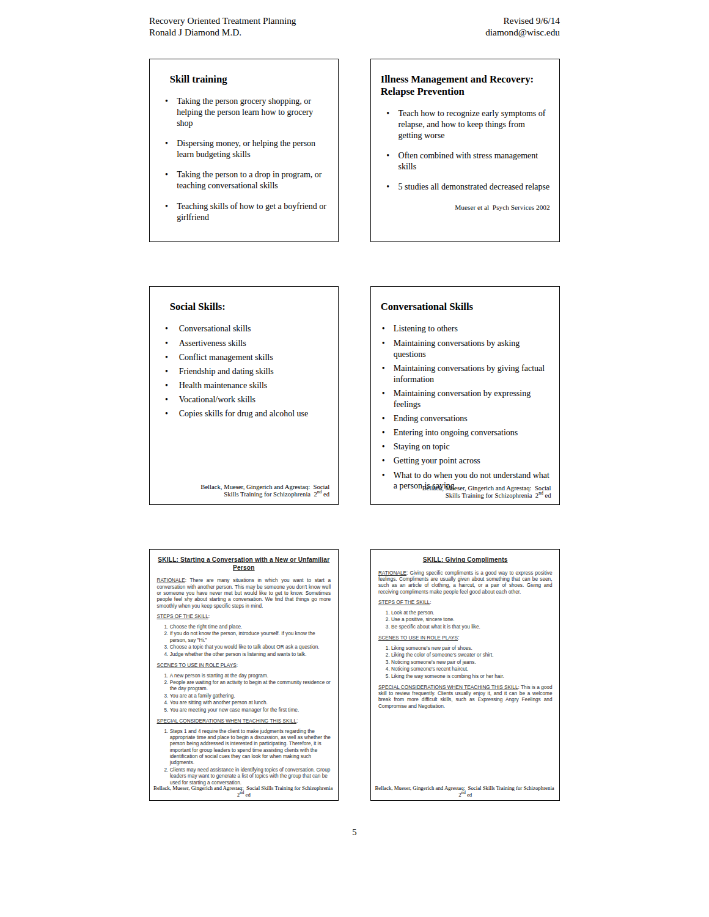Recovery Oriented Treatment Planning
Ronald J Diamond M.D.
Revised 9/6/14
diamond@wisc.edu
Skill training
Taking the person grocery shopping, or helping the person learn how to grocery shop
Dispersing money, or helping the person learn budgeting skills
Taking the person to a drop in program, or teaching conversational skills
Teaching skills of how to get a boyfriend or girlfriend
Illness Management and Recovery:
Relapse Prevention
Teach how to recognize early symptoms of relapse, and how to keep things from getting worse
Often combined with stress management skills
5 studies all demonstrated decreased relapse
Mueser et al Psych Services 2002
Social Skills:
Conversational skills
Assertiveness skills
Conflict management skills
Friendship and dating skills
Health maintenance skills
Vocational/work skills
Copies skills for drug and alcohol use
Bellack, Mueser, Gingerich and Agrestaq: Social Skills Training for Schizophrenia 2nd ed
Conversational Skills
Listening to others
Maintaining conversations by asking questions
Maintaining conversations by giving factual information
Maintaining conversation by expressing feelings
Ending conversations
Entering into ongoing conversations
Staying on topic
Getting your point across
What to do when you do not understand what a person is saying
Bellack, Mueser, Gingerich and Agrestaq: Social Skills Training for Schizophrenia 2nd ed
SKILL: Starting a Conversation with a New or Unfamiliar Person
RATIONALE: There are many situations in which you want to start a conversation with another person. This may be someone you don't know well or someone you have never met but would like to get to know. Sometimes people feel shy about starting a conversation. We find that things go more smoothly when you keep specific steps in mind.
STEPS OF THE SKILL:
Choose the right time and place.
If you do not know the person, introduce yourself. If you know the person, say "Hi."
Choose a topic that you would like to talk about OR ask a question.
Judge whether the other person is listening and wants to talk.
SCENES TO USE IN ROLE PLAYS:
A new person is starting at the day program.
People are waiting for an activity to begin at the community residence or the day program.
You are at a family gathering.
You are sitting with another person at lunch.
You are meeting your new case manager for the first time.
SPECIAL CONSIDERATIONS WHEN TEACHING THIS SKILL:
Steps 1 and 4 require the client to make judgments regarding the appropriate time and place to begin a discussion, as well as whether the person being addressed is interested in participating. Therefore, it is important for group leaders to spend time assisting clients with the identification of social cues they can look for when making such judgments.
Clients may need assistance in identifying topics of conversation. Group leaders may want to generate a list of topics with the group that can be used for starting a conversation.
Bellack, Mueser, Gingerich and Agrestaq: Social Skills Training for Schizophrenia 2nd ed
SKILL: Giving Compliments
RATIONALE: Giving specific compliments is a good way to express positive feelings. Compliments are usually given about something that can be seen, such as an article of clothing, a haircut, or a pair of shoes. Giving and receiving compliments make people feel good about each other.
STEPS OF THE SKILL:
Look at the person.
Use a positive, sincere tone.
Be specific about what it is that you like.
SCENES TO USE IN ROLE PLAYS:
Liking someone's new pair of shoes.
Liking the color of someone's sweater or shirt.
Noticing someone's new pair of jeans.
Noticing someone's recent haircut.
Liking the way someone is combing his or her hair.
SPECIAL CONSIDERATIONS WHEN TEACHING THIS SKILL: This is a good skill to review frequently. Clients usually enjoy it, and it can be a welcome break from more difficult skills, such as Expressing Angry Feelings and Compromise and Negotiation.
Bellack, Mueser, Gingerich and Agrestaq: Social Skills Training for Schizophrenia 2nd ed
5